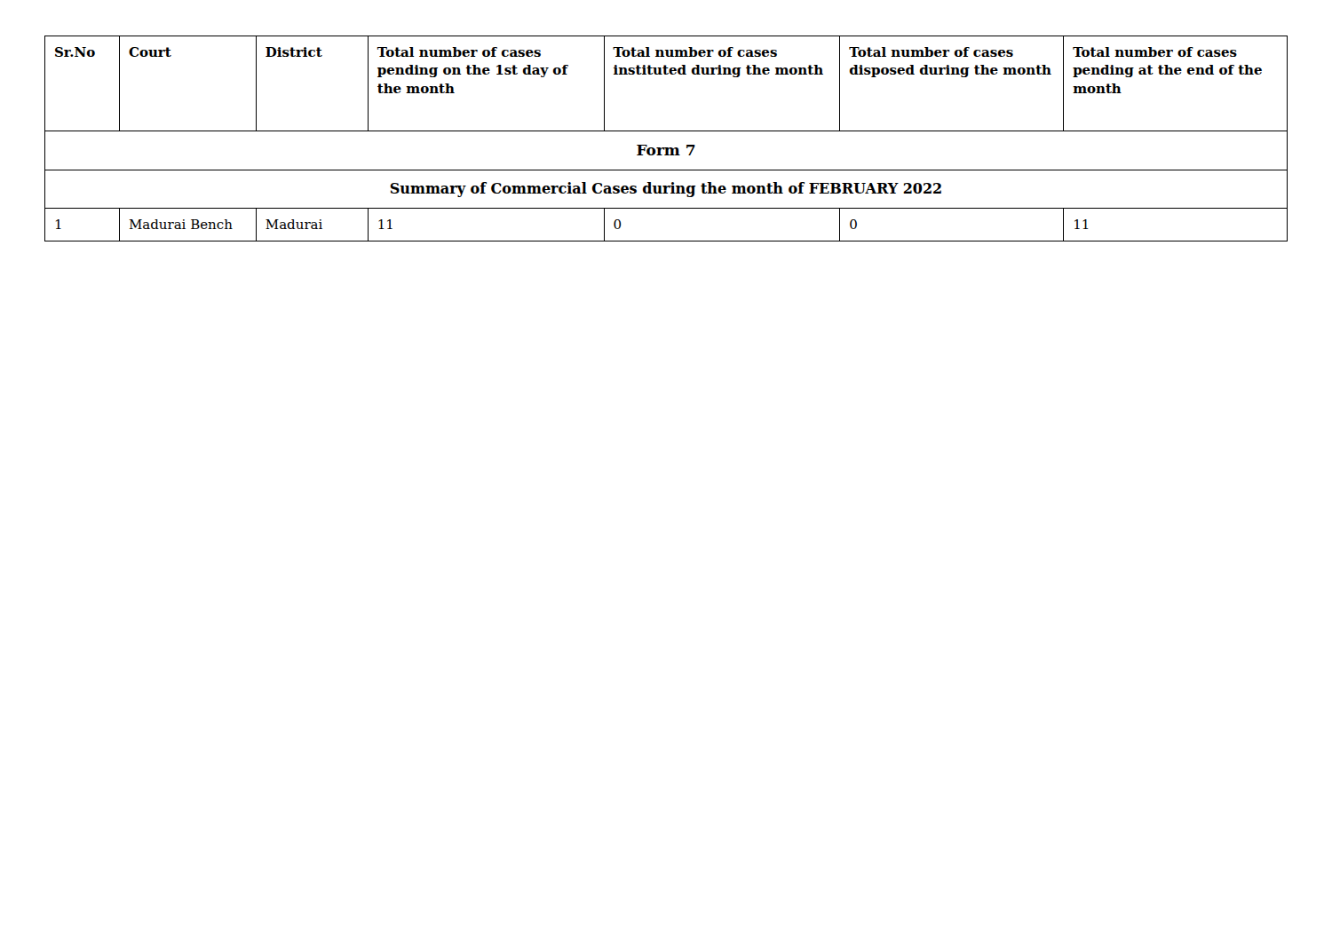| Form 7 |
| Summary of Commercial Cases during the month of FEBRUARY 2022 |
| Sr.No | Court | District | Total number of cases pending on the 1st day of the month | Total number of cases instituted during the month | Total number of cases disposed during the month | Total number of cases pending at the end of the month |
| 1 | Madurai Bench | Madurai | 11 | 0 | 0 | 11 |